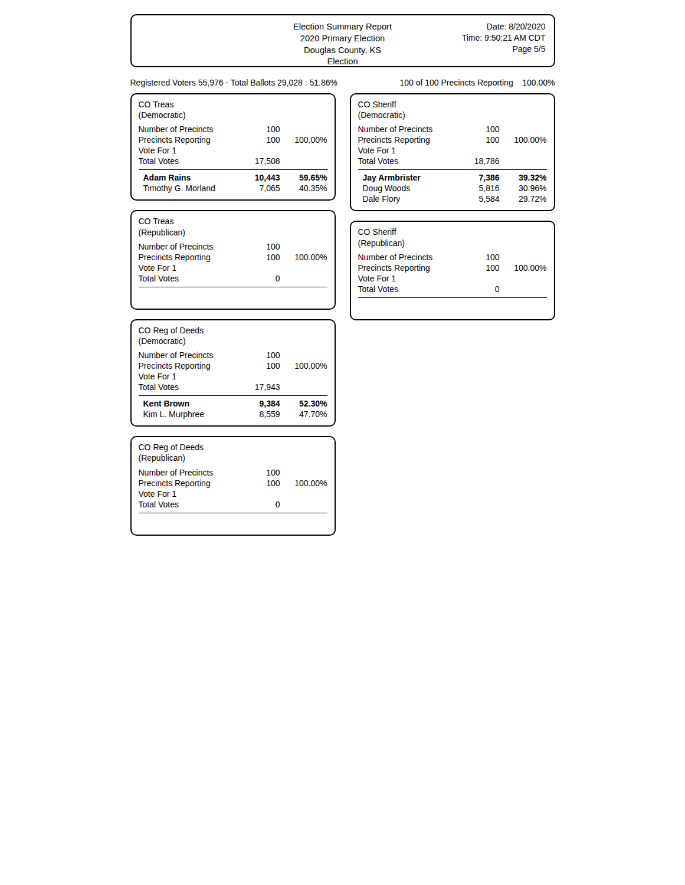Date: 8/20/2020
Time: 9:50:21 AM CDT
Page 5/5
Election Summary Report
2020 Primary Election
Douglas County, KS
Election
Registered Voters 55,976 - Total Ballots 29,028 : 51.86% 100 of 100 Precincts Reporting 100.00%
CO Treas
(Democratic)
| Number of Precincts | 100 | |
| Precincts Reporting | 100 | 100.00% |
| Vote For 1 | | |
| Total Votes | 17,508 | |
| Adam Rains | 10,443 | 59.65% |
| Timothy G. Morland | 7,065 | 40.35% |
CO Treas
(Republican)
| Number of Precincts | 100 | |
| Precincts Reporting | 100 | 100.00% |
| Vote For 1 | | |
| Total Votes | 0 | |
CO Reg of Deeds
(Democratic)
| Number of Precincts | 100 | |
| Precincts Reporting | 100 | 100.00% |
| Vote For 1 | | |
| Total Votes | 17,943 | |
| Kent Brown | 9,384 | 52.30% |
| Kim L. Murphree | 8,559 | 47.70% |
CO Reg of Deeds
(Republican)
| Number of Precincts | 100 | |
| Precincts Reporting | 100 | 100.00% |
| Vote For 1 | | |
| Total Votes | 0 | |
CO Sheriff
(Democratic)
| Number of Precincts | 100 | |
| Precincts Reporting | 100 | 100.00% |
| Vote For 1 | | |
| Total Votes | 18,786 | |
| Jay Armbrister | 7,386 | 39.32% |
| Doug Woods | 5,816 | 30.96% |
| Dale Flory | 5,584 | 29.72% |
CO Sheriff
(Republican)
| Number of Precincts | 100 | |
| Precincts Reporting | 100 | 100.00% |
| Vote For 1 | | |
| Total Votes | 0 | |